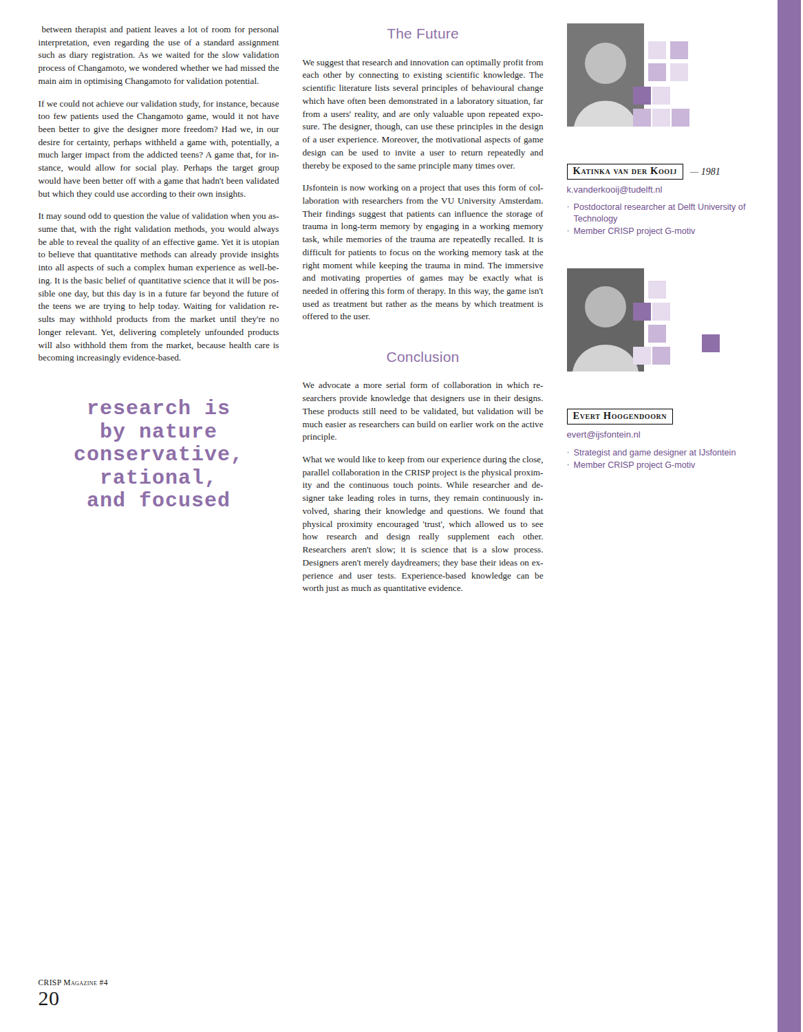between therapist and patient leaves a lot of room for personal interpretation, even regarding the use of a standard assignment such as diary registration. As we waited for the slow validation process of Changamoto, we wondered whether we had missed the main aim in optimising Changamoto for validation potential.
If we could not achieve our validation study, for instance, because too few patients used the Changamoto game, would it not have been better to give the designer more freedom? Had we, in our desire for certainty, perhaps withheld a game with, potentially, a much larger impact from the addicted teens? A game that, for instance, would allow for social play. Perhaps the target group would have been better off with a game that hadn't been validated but which they could use according to their own insights.
It may sound odd to question the value of validation when you assume that, with the right validation methods, you would always be able to reveal the quality of an effective game. Yet it is utopian to believe that quantitative methods can already provide insights into all aspects of such a complex human experience as well-being. It is the basic belief of quantitative science that it will be possible one day, but this day is in a future far beyond the future of the teens we are trying to help today. Waiting for validation results may withhold products from the market until they're no longer relevant. Yet, delivering completely unfounded products will also withhold them from the market, because health care is becoming increasingly evidence-based.
Research is by nature conservative, rational, and focused
The Future
We suggest that research and innovation can optimally profit from each other by connecting to existing scientific knowledge. The scientific literature lists several principles of behavioural change which have often been demonstrated in a laboratory situation, far from a users' reality, and are only valuable upon repeated exposure. The designer, though, can use these principles in the design of a user experience. Moreover, the motivational aspects of game design can be used to invite a user to return repeatedly and thereby be exposed to the same principle many times over.
IJsfontein is now working on a project that uses this form of collaboration with researchers from the VU University Amsterdam. Their findings suggest that patients can influence the storage of trauma in long-term memory by engaging in a working memory task, while memories of the trauma are repeatedly recalled. It is difficult for patients to focus on the working memory task at the right moment while keeping the trauma in mind. The immersive and motivating properties of games may be exactly what is needed in offering this form of therapy. In this way, the game isn't used as treatment but rather as the means by which treatment is offered to the user.
Conclusion
We advocate a more serial form of collaboration in which researchers provide knowledge that designers use in their designs. These products still need to be validated, but validation will be much easier as researchers can build on earlier work on the active principle.
What we would like to keep from our experience during the close, parallel collaboration in the CRISP project is the physical proximity and the continuous touch points. While researcher and designer take leading roles in turns, they remain continuously involved, sharing their knowledge and questions. We found that physical proximity encouraged 'trust', which allowed us to see how research and design really supplement each other. Researchers aren't slow; it is science that is a slow process. Designers aren't merely daydreamers; they base their ideas on experience and user tests. Experience-based knowledge can be worth just as much as quantitative evidence.
Katinka van der Kooij — 1981
k.vanderkooij@tudelft.nl
Postdoctoral researcher at Delft University of Technology
Member CRISP project G-motiv
Evert Hoogendoorn
evert@ijsfontein.nl
Strategist and game designer at IJsfontein
Member CRISP project G-motiv
CRISP Magazine #4
20